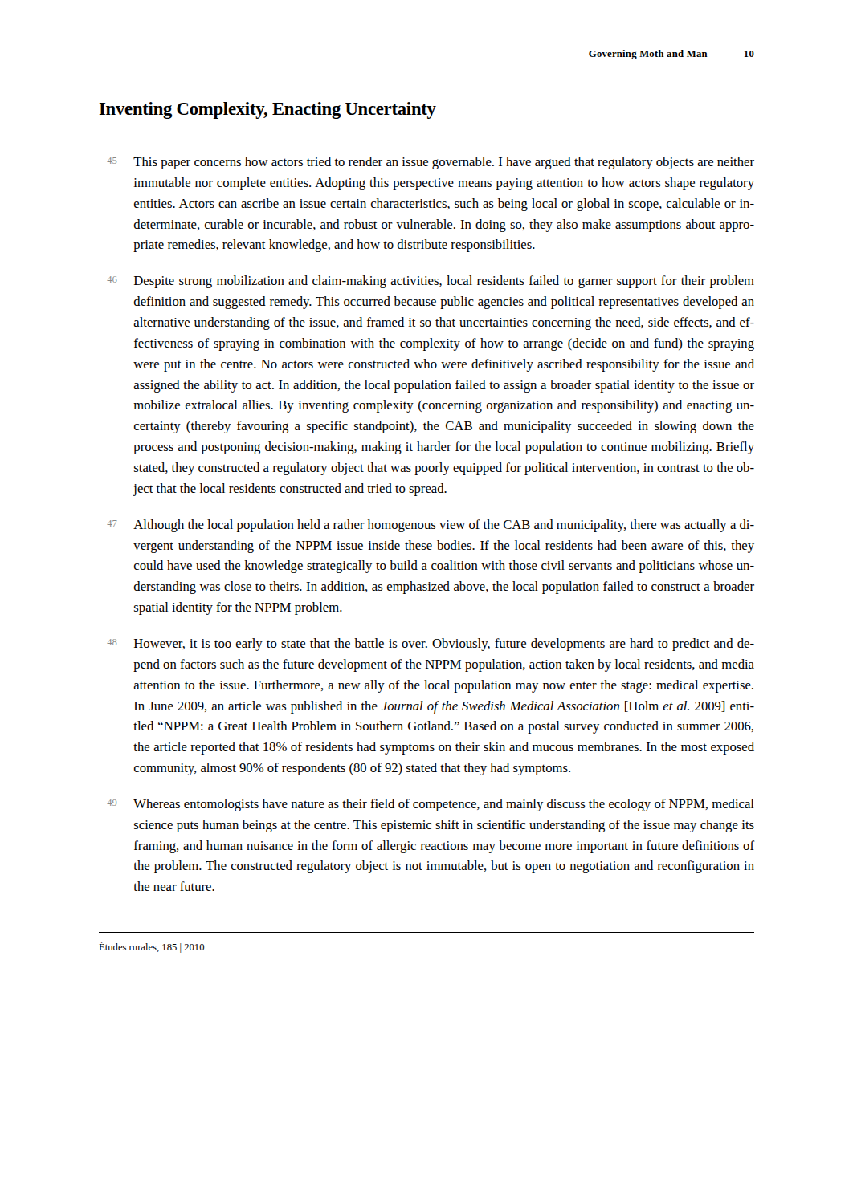Governing Moth and Man 10
Inventing Complexity, Enacting Uncertainty
This paper concerns how actors tried to render an issue governable. I have argued that regulatory objects are neither immutable nor complete entities. Adopting this perspective means paying attention to how actors shape regulatory entities. Actors can ascribe an issue certain characteristics, such as being local or global in scope, calculable or indeterminate, curable or incurable, and robust or vulnerable. In doing so, they also make assumptions about appropriate remedies, relevant knowledge, and how to distribute responsibilities.
Despite strong mobilization and claim-making activities, local residents failed to garner support for their problem definition and suggested remedy. This occurred because public agencies and political representatives developed an alternative understanding of the issue, and framed it so that uncertainties concerning the need, side effects, and effectiveness of spraying in combination with the complexity of how to arrange (decide on and fund) the spraying were put in the centre. No actors were constructed who were definitively ascribed responsibility for the issue and assigned the ability to act. In addition, the local population failed to assign a broader spatial identity to the issue or mobilize extralocal allies. By inventing complexity (concerning organization and responsibility) and enacting uncertainty (thereby favouring a specific standpoint), the CAB and municipality succeeded in slowing down the process and postponing decision-making, making it harder for the local population to continue mobilizing. Briefly stated, they constructed a regulatory object that was poorly equipped for political intervention, in contrast to the object that the local residents constructed and tried to spread.
Although the local population held a rather homogenous view of the CAB and municipality, there was actually a divergent understanding of the NPPM issue inside these bodies. If the local residents had been aware of this, they could have used the knowledge strategically to build a coalition with those civil servants and politicians whose understanding was close to theirs. In addition, as emphasized above, the local population failed to construct a broader spatial identity for the NPPM problem.
However, it is too early to state that the battle is over. Obviously, future developments are hard to predict and depend on factors such as the future development of the NPPM population, action taken by local residents, and media attention to the issue. Furthermore, a new ally of the local population may now enter the stage: medical expertise. In June 2009, an article was published in the Journal of the Swedish Medical Association [Holm et al. 2009] entitled “NPPM: a Great Health Problem in Southern Gotland.” Based on a postal survey conducted in summer 2006, the article reported that 18% of residents had symptoms on their skin and mucous membranes. In the most exposed community, almost 90% of respondents (80 of 92) stated that they had symptoms.
Whereas entomologists have nature as their field of competence, and mainly discuss the ecology of NPPM, medical science puts human beings at the centre. This epistemic shift in scientific understanding of the issue may change its framing, and human nuisance in the form of allergic reactions may become more important in future definitions of the problem. The constructed regulatory object is not immutable, but is open to negotiation and reconfiguration in the near future.
Études rurales, 185 | 2010